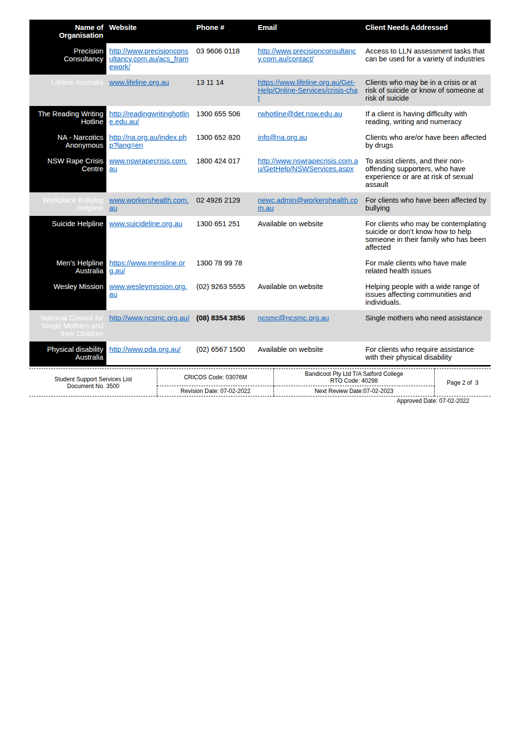| Name of Organisation | Website | Phone # | Email | Client Needs Addressed |
| --- | --- | --- | --- | --- |
| Precision Consultancy | http://www.precisionconsultancy.com.au/acs_framework/ | 03 9606 0118 | http://www.precisionconsultancy.com.au/contact/ | Access to LLN assessment tasks that can be used for a variety of industries |
| Lifeline Australia | www.lifeline.org.au | 13 11 14 | https://www.lifeline.org.au/Get-Help/Online-Services/crisis-chat | Clients who may be in a crisis or at risk of suicide or know of someone at risk of suicide |
| The Reading Writing Hotline | http://readingwritinghotline.edu.au/ | 1300 655 506 | rwhotline@det.nsw.edu.au | If a client is having difficulty with reading, writing and numeracy |
| NA - Narcotics Anonymous | http://na.org.au/index.php?lang=en | 1300 652 820 | info@na.org.au | Clients who are/or have been affected by drugs |
| NSW Rape Crisis Centre | www.nswrapecrisis.com.au | 1800 424 017 | http://www.nswrapecrisis.com.au/GetHelp/NSWServices.aspx | To assist clients, and their non-offending supporters, who have experience or are at risk of sexual assault |
| Workplace Bullying Helpline | www.workershealth.com.au | 02 4926 2129 | newc.admin@workershealth.com.au | For clients who have been affected by bullying |
| Suicide Helpline | www.suicideline.org.au | 1300 651 251 | Available on website | For clients who may be contemplating suicide or don’t know how to help someone in their family who has been affected |
| Men’s Helpline Australia | https://www.mensline.org.au/ | 1300 78 99 78 | | For male clients who have male related health issues |
| Wesley Mission | www.wesleymission.org.au | (02) 9263 5555 | Available on website | Helping people with a wide range of issues affecting communities and individuals. |
| National Council for Single Mothers and their Children | http://www.ncsmc.org.au/ | (08) 8354 3856 | ncsmc@ncsmc.org.au | Single mothers who need assistance |
| Physical disability Australia | http://www.pda.org.au/ | (02) 6567 1500 | Available on website | For clients who require assistance with their physical disability |
| Student Support Services List Document No. 3500 | CRICOS Code: 03076M | Bandicoot Pty Ltd T/A Salford College RTO Code: 40298 | Page 2 of 3 |
| Revision Date: 07-02-2022 | Next Review Date:07-02-2023 |
| | | | Approved Date: 07-02-2022 |